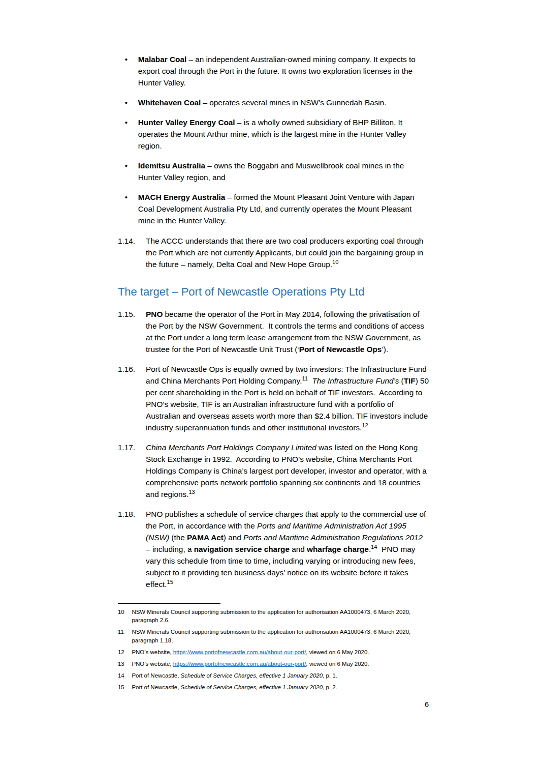Malabar Coal – an independent Australian-owned mining company. It expects to export coal through the Port in the future. It owns two exploration licenses in the Hunter Valley.
Whitehaven Coal – operates several mines in NSW’s Gunnedah Basin.
Hunter Valley Energy Coal – is a wholly owned subsidiary of BHP Billiton. It operates the Mount Arthur mine, which is the largest mine in the Hunter Valley region.
Idemitsu Australia – owns the Boggabri and Muswellbrook coal mines in the Hunter Valley region, and
MACH Energy Australia – formed the Mount Pleasant Joint Venture with Japan Coal Development Australia Pty Ltd, and currently operates the Mount Pleasant mine in the Hunter Valley.
1.14.
The ACCC understands that there are two coal producers exporting coal through the Port which are not currently Applicants, but could join the bargaining group in the future – namely, Delta Coal and New Hope Group.10
The target – Port of Newcastle Operations Pty Ltd
1.15.
PNO became the operator of the Port in May 2014, following the privatisation of the Port by the NSW Government. It controls the terms and conditions of access at the Port under a long term lease arrangement from the NSW Government, as trustee for the Port of Newcastle Unit Trust (‘Port of Newcastle Ops’).
1.16.
Port of Newcastle Ops is equally owned by two investors: The Infrastructure Fund and China Merchants Port Holding Company.11 The Infrastructure Fund’s (TIF) 50 per cent shareholding in the Port is held on behalf of TIF investors. According to PNO’s website, TIF is an Australian infrastructure fund with a portfolio of Australian and overseas assets worth more than $2.4 billion. TIF investors include industry superannuation funds and other institutional investors.12
1.17.
China Merchants Port Holdings Company Limited was listed on the Hong Kong Stock Exchange in 1992. According to PNO’s website, China Merchants Port Holdings Company is China’s largest port developer, investor and operator, with a comprehensive ports network portfolio spanning six continents and 18 countries and regions.13
1.18.
PNO publishes a schedule of service charges that apply to the commercial use of the Port, in accordance with the Ports and Maritime Administration Act 1995 (NSW) (the PAMA Act) and Ports and Maritime Administration Regulations 2012 – including, a navigation service charge and wharfage charge.14 PNO may vary this schedule from time to time, including varying or introducing new fees, subject to it providing ten business days’ notice on its website before it takes effect.15
10
NSW Minerals Council supporting submission to the application for authorisation AA1000473, 6 March 2020, paragraph 2.6.
11
NSW Minerals Council supporting submission to the application for authorisation AA1000473, 6 March 2020, paragraph 1.18.
12
PNO’s website, https://www.portofnewcastle.com.au/about-our-port/, viewed on 6 May 2020.
13
PNO’s website, https://www.portofnewcastle.com.au/about-our-port/, viewed on 6 May 2020.
14
Port of Newcastle, Schedule of Service Charges, effective 1 January 2020, p. 1.
15
Port of Newcastle, Schedule of Service Charges, effective 1 January 2020, p. 2.
6